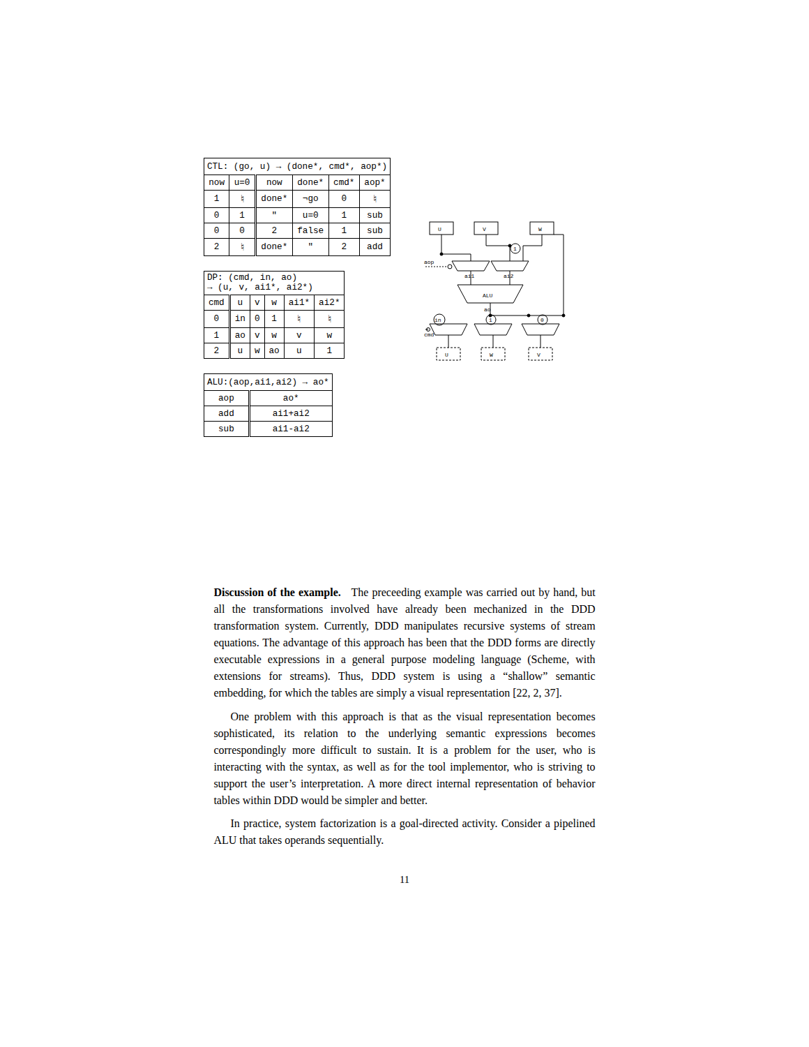CTL: (go, u) → (done*, cmd*, aop*)
| now | u=0 | now | done* | cmd* | aop* |
| --- | --- | --- | --- | --- | --- |
| 1 | ♮ | done* | ¬go | 0 | ♮ |
| 0 | 1 | " | u=0 | 1 | sub |
| 0 | 0 | 2 | false | 1 | sub |
| 2 | ♮ | done* | " | 2 | add |
DP: (cmd, in, ao) → (u, v, ai1*, ai2*)
| cmd | u | v | w | ai1* | ai2* |
| --- | --- | --- | --- | --- | --- |
| 0 | in | 0 | 1 | ♮ | ♮ |
| 1 | ao | v | w | v | w |
| 2 | u | w | ao | u | 1 |
ALU:(aop,ai1,ai2) → ao*
| aop | ao* |
| --- | --- |
| add | ai1+ai2 |
| sub | ai1-ai2 |
U V W 1 ai1 ai2 ALU ao in 1 0 U W V aop cmd
Discussion of the example. The preceeding example was carried out by hand, but all the transformations involved have already been mechanized in the DDD transformation system. Currently, DDD manipulates recursive systems of stream equations. The advantage of this approach has been that the DDD forms are directly executable expressions in a general purpose modeling language (Scheme, with extensions for streams). Thus, DDD system is using a “shallow” semantic embedding, for which the tables are simply a visual representation [22, 2, 37].
One problem with this approach is that as the visual representation becomes sophisticated, its relation to the underlying semantic expressions becomes correspondingly more difficult to sustain. It is a problem for the user, who is interacting with the syntax, as well as for the tool implementor, who is striving to support the user’s interpretation. A more direct internal representation of behavior tables within DDD would be simpler and better.
In practice, system factorization is a goal-directed activity. Consider a pipelined ALU that takes operands sequentially.
11